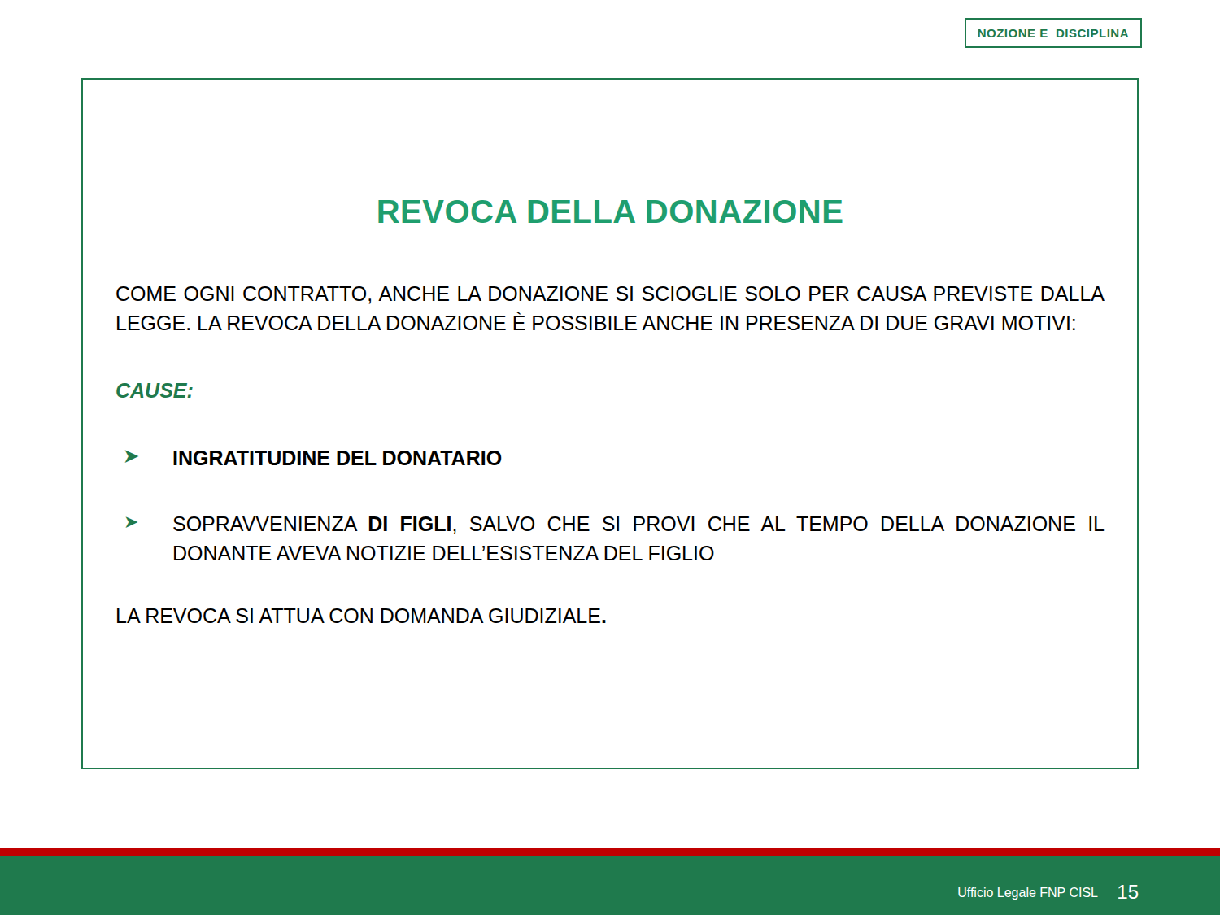NOZIONE E DISCIPLINA
REVOCA DELLA DONAZIONE
COME OGNI CONTRATTO, ANCHE LA DONAZIONE SI SCIOGLIE SOLO PER CAUSA PREVISTE DALLA LEGGE. LA REVOCA DELLA DONAZIONE È POSSIBILE ANCHE IN PRESENZA DI DUE GRAVI MOTIVI:
CAUSE:
INGRATITUDINE DEL DONATARIO
SOPRAVVENIENZA DI FIGLI, SALVO CHE SI PROVI CHE AL TEMPO DELLA DONAZIONE IL DONANTE AVEVA NOTIZIE DELL’ESISTENZA DEL FIGLIO
LA REVOCA SI ATTUA CON DOMANDA GIUDIZIALE.
Ufficio Legale FNP CISL
15